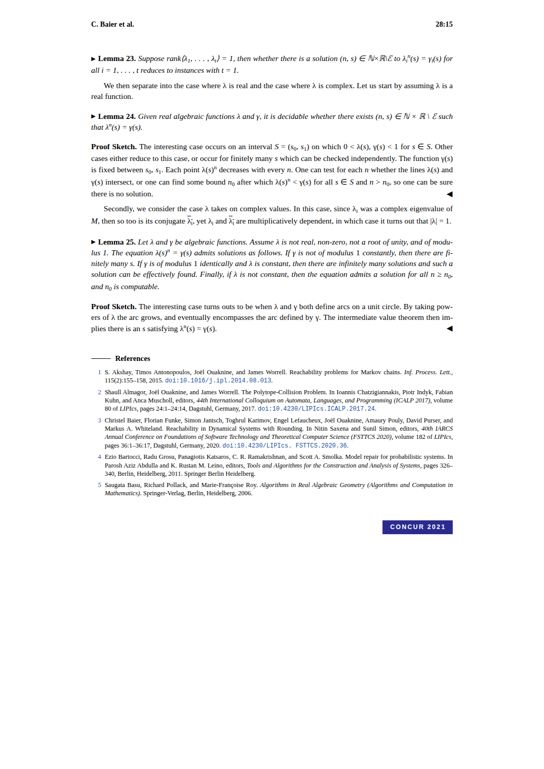C. Baier et al. 28:15
Lemma 23. Suppose rank⟨λ1, . . . , λt⟩ = 1, then whether there is a solution (n, s) ∈ ℕ×ℝ\ℰ to λin(s) = γi(s) for all i = 1, . . . , t reduces to instances with t = 1.
We then separate into the case where λ is real and the case where λ is complex. Let us start by assuming λ is a real function.
Lemma 24. Given real algebraic functions λ and γ, it is decidable whether there exists (n, s) ∈ ℕ × ℝ \ ℰ such that λn(s) = γ(s).
Proof Sketch. The interesting case occurs on an interval S = (s 0, s 1) on which 0 < λ(s), γ(s) < 1 for s ∈ S. Other cases either reduce to this case, or occur for finitely many s which can be checked independently. The function γ(s) is fixed between s 0, s 1. Each point λ(s)n decreases with every n. One can test for each n whether the lines λ(s) and γ(s) intersect, or one can find some bound n 0 after which λ(s)n < γ(s) for all s ∈ S and n > n 0, so one can be sure there is no solution.
Secondly, we consider the case λ takes on complex values. In this case, since λi was a complex eigenvalue of M, then so too is its conjugate λi, yet λi and λi are multiplicatively dependent, in which case it turns out that |λ| = 1.
Lemma 25. Let λ and γ be algebraic functions. Assume λ is not real, non-zero, not a root of unity, and of modulus 1. The equation λ(s)n = γ(s) admits solutions as follows. If γ is not of modulus 1 constantly, then there are finitely many s. If γ is of modulus 1 identically and λ is constant, then there are infinitely many solutions and such a solution can be effectively found. Finally, if λ is not constant, then the equation admits a solution for all n ≥ n 0, and n 0 is computable.
Proof Sketch. The interesting case turns outs to be when λ and γ both define arcs on a unit circle. By taking powers of λ the arc grows, and eventually encompasses the arc defined by γ. The intermediate value theorem then implies there is an s satisfying λn(s) = γ(s).
References
1 S. Akshay, Timos Antonopoulos, Joël Ouaknine, and James Worrell. Reachability problems for Markov chains. Inf. Process. Lett., 115(2):155–158, 2015. doi:10.1016/j.ipl.2014.08.013.
2 Shaull Almagor, Joël Ouaknine, and James Worrell. The Polytope-Collision Problem. In Ioannis Chatzigiannakis, Piotr Indyk, Fabian Kuhn, and Anca Muscholl, editors, 44th International Colloquium on Automata, Languages, and Programming (ICALP 2017), volume 80 of LIPIcs, pages 24:1–24:14, Dagstuhl, Germany, 2017. doi:10.4230/LIPIcs.ICALP.2017.24.
3 Christel Baier, Florian Funke, Simon Jantsch, Toghrul Karimov, Engel Lefaucheux, Joël Ouaknine, Amaury Pouly, David Purser, and Markus A. Whiteland. Reachability in Dynamical Systems with Rounding. In Nitin Saxena and Sunil Simon, editors, 40th IARCS Annual Conference on Foundations of Software Technology and Theoretical Computer Science (FSTTCS 2020), volume 182 of LIPIcs, pages 36:1–36:17, Dagstuhl, Germany, 2020. doi:10.4230/LIPIcs. FSTTCS.2020.36.
4 Ezio Bartocci, Radu Grosu, Panagiotis Katsaros, C. R. Ramakrishnan, and Scott A. Smolka. Model repair for probabilistic systems. In Parosh Aziz Abdulla and K. Rustan M. Leino, editors, Tools and Algorithms for the Construction and Analysis of Systems, pages 326–340, Berlin, Heidelberg, 2011. Springer Berlin Heidelberg.
5 Saugata Basu, Richard Pollack, and Marie-Françoise Roy. Algorithms in Real Algebraic Geometry (Algorithms and Computation in Mathematics). Springer-Verlag, Berlin, Heidelberg, 2006.
CONCUR 2021